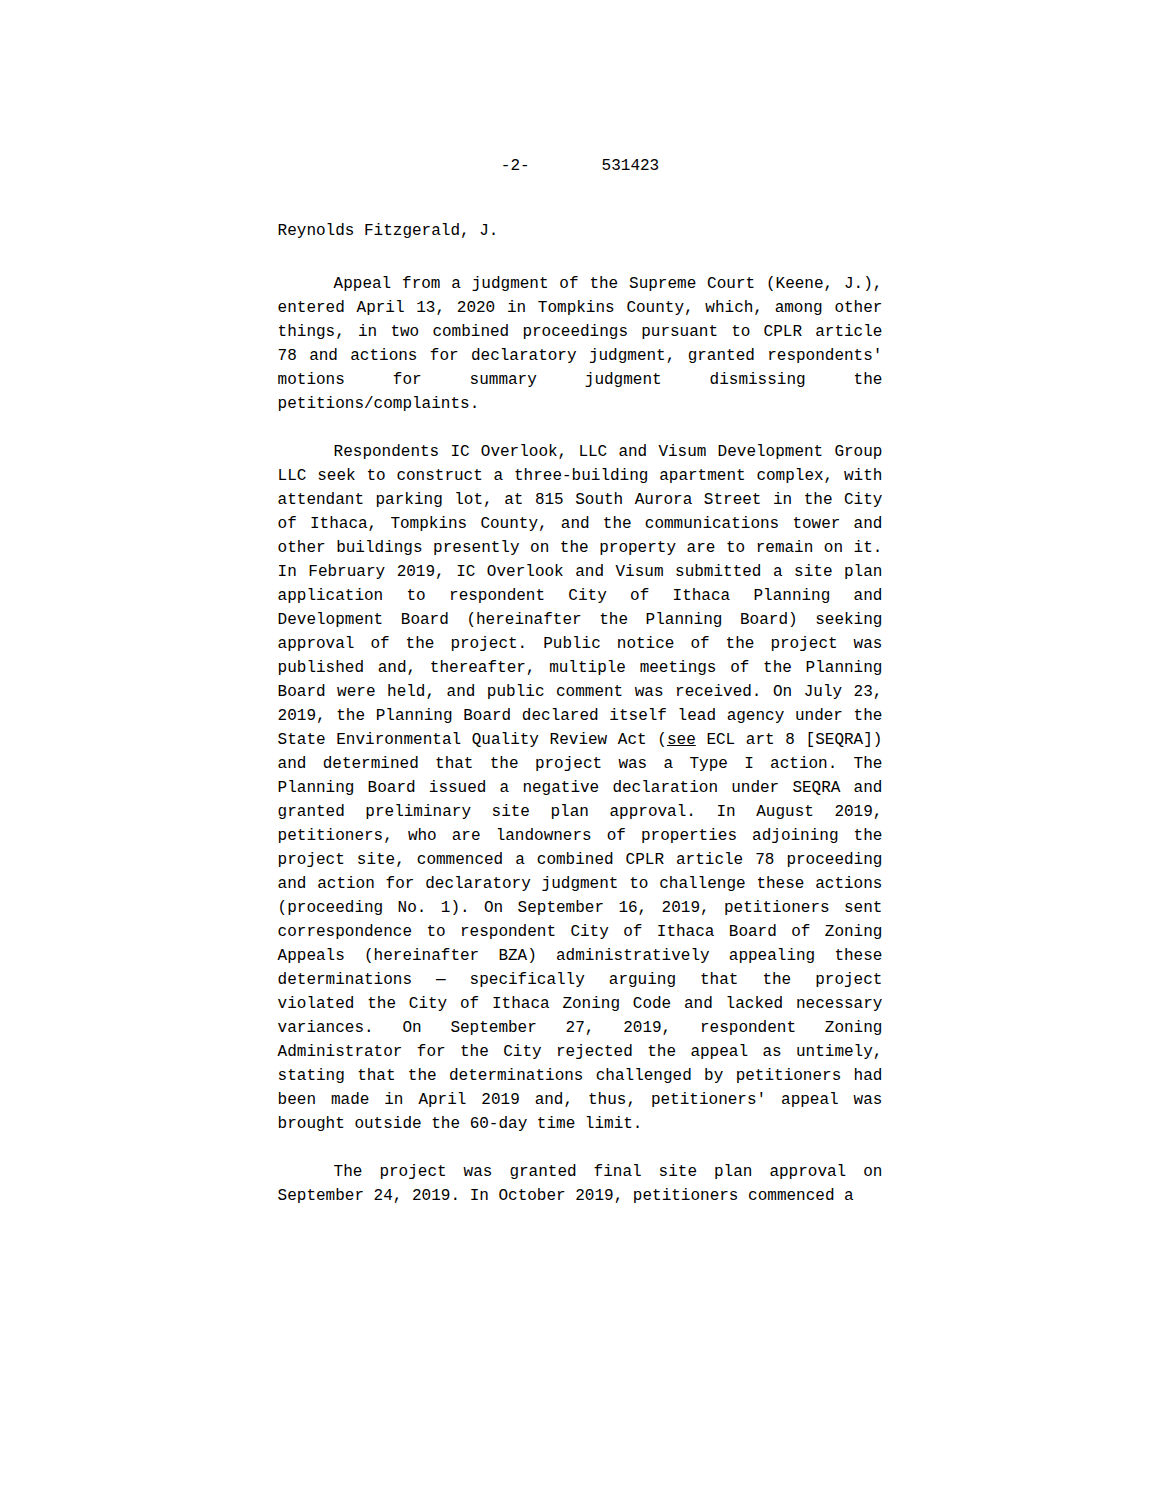-2- 531423
Reynolds Fitzgerald, J.
Appeal from a judgment of the Supreme Court (Keene, J.), entered April 13, 2020 in Tompkins County, which, among other things, in two combined proceedings pursuant to CPLR article 78 and actions for declaratory judgment, granted respondents' motions for summary judgment dismissing the petitions/complaints.
Respondents IC Overlook, LLC and Visum Development Group LLC seek to construct a three-building apartment complex, with attendant parking lot, at 815 South Aurora Street in the City of Ithaca, Tompkins County, and the communications tower and other buildings presently on the property are to remain on it. In February 2019, IC Overlook and Visum submitted a site plan application to respondent City of Ithaca Planning and Development Board (hereinafter the Planning Board) seeking approval of the project. Public notice of the project was published and, thereafter, multiple meetings of the Planning Board were held, and public comment was received. On July 23, 2019, the Planning Board declared itself lead agency under the State Environmental Quality Review Act (see ECL art 8 [SEQRA]) and determined that the project was a Type I action. The Planning Board issued a negative declaration under SEQRA and granted preliminary site plan approval. In August 2019, petitioners, who are landowners of properties adjoining the project site, commenced a combined CPLR article 78 proceeding and action for declaratory judgment to challenge these actions (proceeding No. 1). On September 16, 2019, petitioners sent correspondence to respondent City of Ithaca Board of Zoning Appeals (hereinafter BZA) administratively appealing these determinations — specifically arguing that the project violated the City of Ithaca Zoning Code and lacked necessary variances. On September 27, 2019, respondent Zoning Administrator for the City rejected the appeal as untimely, stating that the determinations challenged by petitioners had been made in April 2019 and, thus, petitioners' appeal was brought outside the 60-day time limit.
The project was granted final site plan approval on September 24, 2019. In October 2019, petitioners commenced a